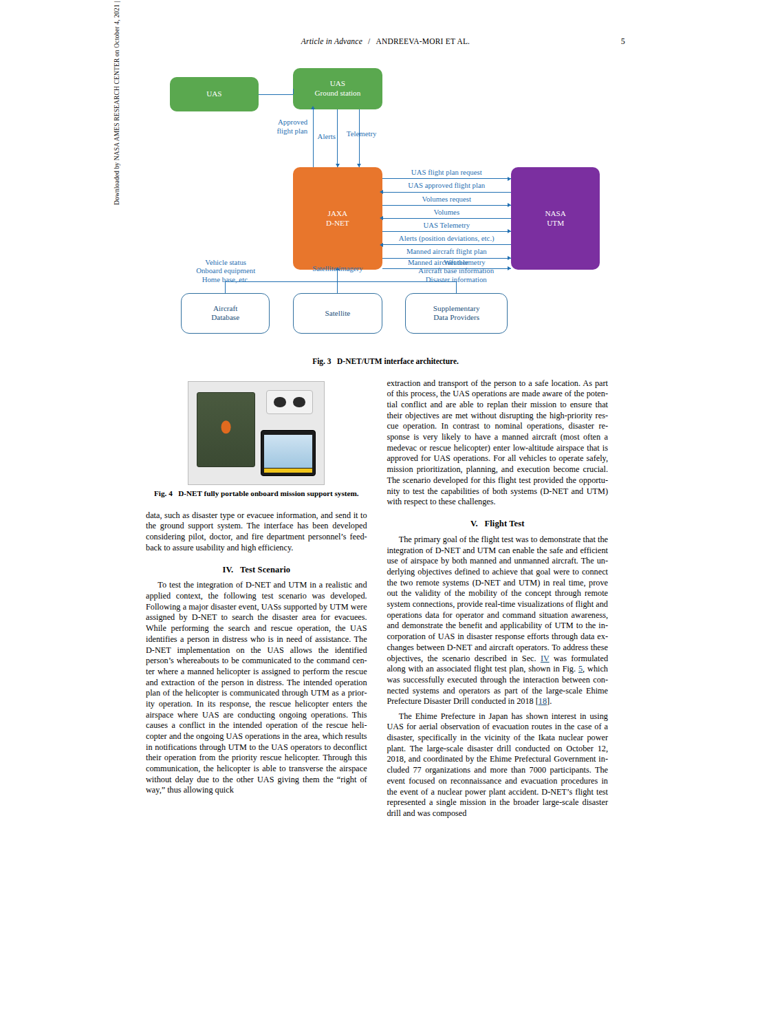Downloaded by NASA AMES RESEARCH CENTER on October 4, 2021 | http://arc.aiaa.org | DOI: 10.2514/1.I010245
Article in Advance / ANDREEVA-MORI ET AL. 5
UAS
UAS
Ground station
JAXA
D-NET
NASA
UTM
Aircraft
Database
Satellite
Supplementary
Data Providers
Approved
flight plan
Alerts
Telemetry
UAS flight plan request
UAS approved flight plan
Volumes request
Volumes
UAS Telemetry
Alerts (position deviations, etc.)
Manned aircraft flight plan
Manned aircraft telemetry
Vehicle status
Onboard equipment
Home base, etc.
Satellite imagery
Weather
Aircraft base information
Disaster information
Fig. 3 D-NET/UTM interface architecture.
Fig. 4 D-NET fully portable onboard mission support system.
data, such as disaster type or evacuee information, and send it to the ground support system. The interface has been developed considering pilot, doctor, and fire department personnel’s feedback to assure usability and high efficiency.
IV. Test Scenario
To test the integration of D-NET and UTM in a realistic and applied context, the following test scenario was developed. Following a major disaster event, UASs supported by UTM were assigned by D-NET to search the disaster area for evacuees. While performing the search and rescue operation, the UAS identifies a person in distress who is in need of assistance. The D-NET implementation on the UAS allows the identified person’s whereabouts to be communicated to the command center where a manned helicopter is assigned to perform the rescue and extraction of the person in distress. The intended operation plan of the helicopter is communicated through UTM as a priority operation. In its response, the rescue helicopter enters the airspace where UAS are conducting ongoing operations. This causes a conflict in the intended operation of the rescue helicopter and the ongoing UAS operations in the area, which results in notifications through UTM to the UAS operators to deconflict their operation from the priority rescue helicopter. Through this communication, the helicopter is able to transverse the airspace without delay due to the other UAS giving them the “right of way,” thus allowing quick
extraction and transport of the person to a safe location. As part of this process, the UAS operations are made aware of the potential conflict and are able to replan their mission to ensure that their objectives are met without disrupting the high-priority rescue operation. In contrast to nominal operations, disaster response is very likely to have a manned aircraft (most often a medevac or rescue helicopter) enter low-altitude airspace that is approved for UAS operations. For all vehicles to operate safely, mission prioritization, planning, and execution become crucial. The scenario developed for this flight test provided the opportunity to test the capabilities of both systems (D-NET and UTM) with respect to these challenges.
V. Flight Test
The primary goal of the flight test was to demonstrate that the integration of D-NET and UTM can enable the safe and efficient use of airspace by both manned and unmanned aircraft. The underlying objectives defined to achieve that goal were to connect the two remote systems (D-NET and UTM) in real time, prove out the validity of the mobility of the concept through remote system connections, provide real-time visualizations of flight and operations data for operator and command situation awareness, and demonstrate the benefit and applicability of UTM to the incorporation of UAS in disaster response efforts through data exchanges between D-NET and aircraft operators. To address these objectives, the scenario described in Sec. IV was formulated along with an associated flight test plan, shown in Fig. 5, which was successfully executed through the interaction between connected systems and operators as part of the large-scale Ehime Prefecture Disaster Drill conducted in 2018 [18].
The Ehime Prefecture in Japan has shown interest in using UAS for aerial observation of evacuation routes in the case of a disaster, specifically in the vicinity of the Ikata nuclear power plant. The large-scale disaster drill conducted on October 12, 2018, and coordinated by the Ehime Prefectural Government included 77 organizations and more than 7000 participants. The event focused on reconnaissance and evacuation procedures in the event of a nuclear power plant accident. D-NET’s flight test represented a single mission in the broader large-scale disaster drill and was composed